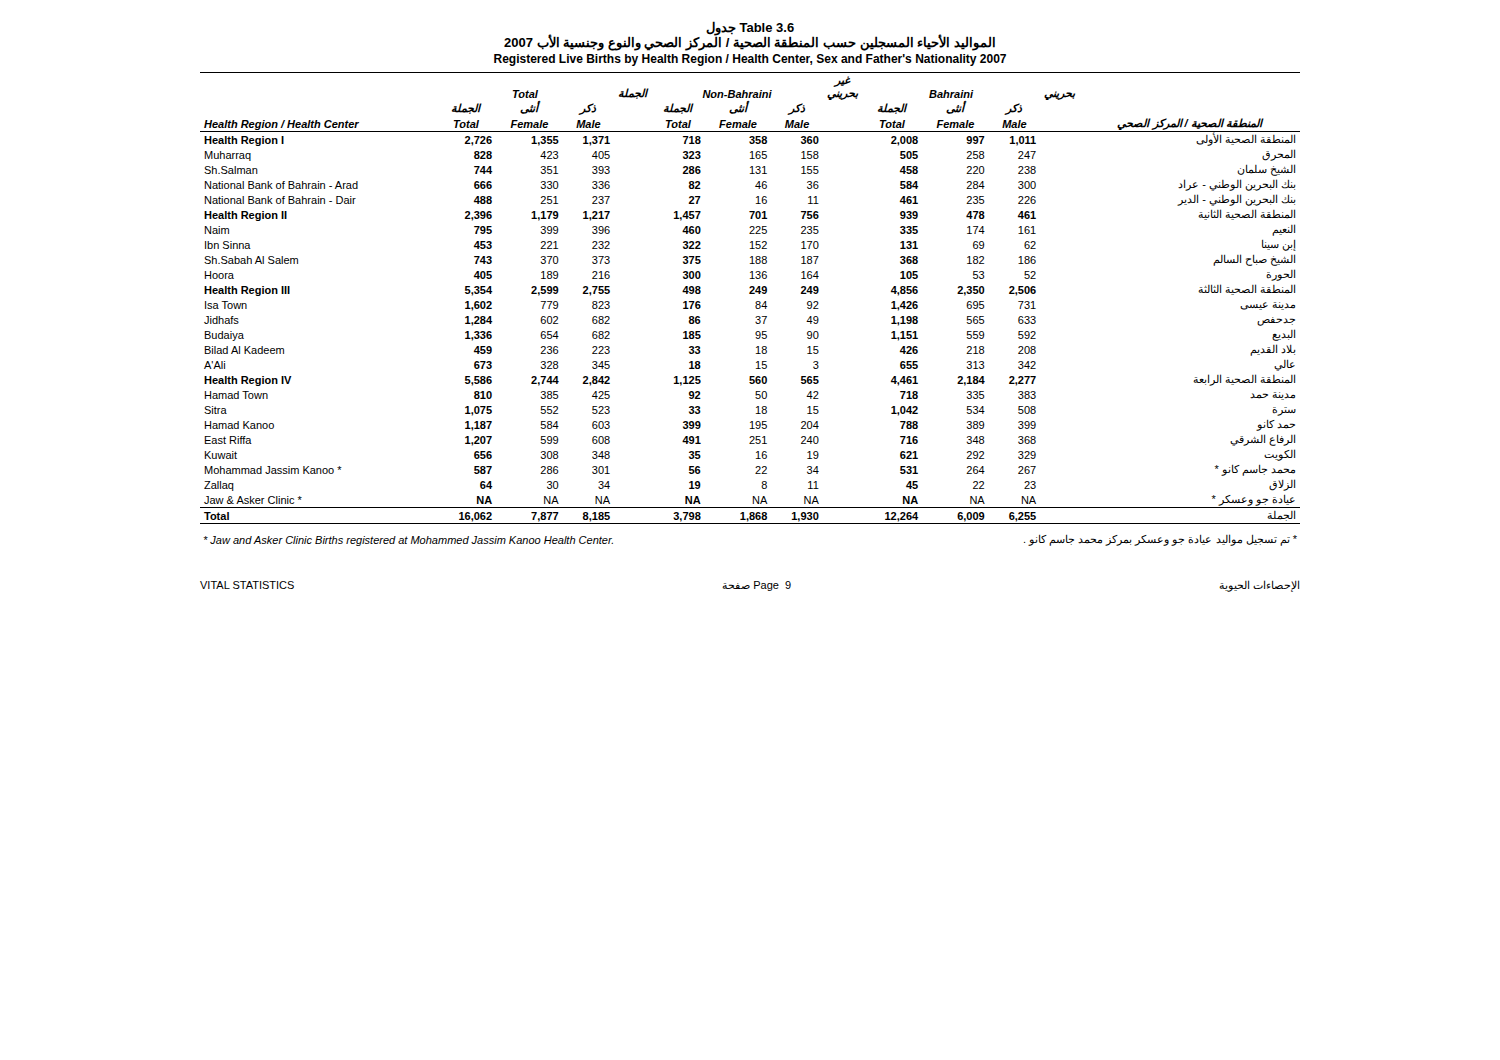جدول Table 3.6
المواليد الأحياء المسجلين حسب المنطقة الصحية / المركز الصحي والنوع وجنسية الأب 2007
Registered Live Births by Health Region / Health Center, Sex and Father's Nationality 2007
| | Total | الجملة | Non-Bahraini | غير بحريني | Bahraini | بحريني | |
| --- | --- | --- | --- | --- | --- | --- | --- |
| | الجملة | أنثى | ذكر | | الجملة | أنثى | ذكر | | الجملة | أنثى | ذكر | | |
| Health Region / Health Center | Total | Female | Male | | Total | Female | Male | | Total | Female | Male | | المنطقة الصحية / المركز الصحي |
| Health Region I | 2,726 | 1,355 | 1,371 | | 718 | 358 | 360 | | 2,008 | 997 | 1,011 | | المنطقة الصحية الأولى |
| Muharraq | 828 | 423 | 405 | | 323 | 165 | 158 | | 505 | 258 | 247 | | المحرق |
| Sh.Salman | 744 | 351 | 393 | | 286 | 131 | 155 | | 458 | 220 | 238 | | الشيخ سلمان |
| National Bank of Bahrain - Arad | 666 | 330 | 336 | | 82 | 46 | 36 | | 584 | 284 | 300 | | بنك البحرين الوطني - عراد |
| National Bank of Bahrain - Dair | 488 | 251 | 237 | | 27 | 16 | 11 | | 461 | 235 | 226 | | بنك البحرين الوطني - الدير |
| Health Region II | 2,396 | 1,179 | 1,217 | | 1,457 | 701 | 756 | | 939 | 478 | 461 | | المنطقة الصحية الثانية |
| Naim | 795 | 399 | 396 | | 460 | 225 | 235 | | 335 | 174 | 161 | | النعيم |
| Ibn Sinna | 453 | 221 | 232 | | 322 | 152 | 170 | | 131 | 69 | 62 | | إبن سينا |
| Sh.Sabah Al Salem | 743 | 370 | 373 | | 375 | 188 | 187 | | 368 | 182 | 186 | | الشيخ صباح السالم |
| Hoora | 405 | 189 | 216 | | 300 | 136 | 164 | | 105 | 53 | 52 | | الحورة |
| Health Region III | 5,354 | 2,599 | 2,755 | | 498 | 249 | 249 | | 4,856 | 2,350 | 2,506 | | المنطقة الصحية الثالثة |
| Isa Town | 1,602 | 779 | 823 | | 176 | 84 | 92 | | 1,426 | 695 | 731 | | مدينة عيسى |
| Jidhafs | 1,284 | 602 | 682 | | 86 | 37 | 49 | | 1,198 | 565 | 633 | | جدحفص |
| Budaiya | 1,336 | 654 | 682 | | 185 | 95 | 90 | | 1,151 | 559 | 592 | | البديع |
| Bilad Al Kadeem | 459 | 236 | 223 | | 33 | 18 | 15 | | 426 | 218 | 208 | | بلاد القديم |
| A'Ali | 673 | 328 | 345 | | 18 | 15 | 3 | | 655 | 313 | 342 | | عالي |
| Health Region IV | 5,586 | 2,744 | 2,842 | | 1,125 | 560 | 565 | | 4,461 | 2,184 | 2,277 | | المنطقة الصحية الرابعة |
| Hamad Town | 810 | 385 | 425 | | 92 | 50 | 42 | | 718 | 335 | 383 | | مدينة حمد |
| Sitra | 1,075 | 552 | 523 | | 33 | 18 | 15 | | 1,042 | 534 | 508 | | سترة |
| Hamad Kanoo | 1,187 | 584 | 603 | | 399 | 195 | 204 | | 788 | 389 | 399 | | حمد كانو |
| East Riffa | 1,207 | 599 | 608 | | 491 | 251 | 240 | | 716 | 348 | 368 | | الرفاع الشرقي |
| Kuwait | 656 | 308 | 348 | | 35 | 16 | 19 | | 621 | 292 | 329 | | الكويت |
| Mohammad Jassim Kanoo * | 587 | 286 | 301 | | 56 | 22 | 34 | | 531 | 264 | 267 | | محمد جاسم كانو * |
| Zallaq | 64 | 30 | 34 | | 19 | 8 | 11 | | 45 | 22 | 23 | | الزلاق |
| Jaw & Asker Clinic * | NA | NA | NA | | NA | NA | NA | | NA | NA | NA | | عيادة جو وعسكر * |
| Total | 16,062 | 7,877 | 8,185 | | 3,798 | 1,868 | 1,930 | | 12,264 | 6,009 | 6,255 | | الجملة |
| * Jaw and Asker Clinic Births registered at Mohammed Jassim Kanoo Health Center. | * تم تسجيل مواليد عيادة جو وعسكر بمركز محمد جاسم كانو . |
VITAL STATISTICS
صفحة Page 9
الإحصاءات الحيوية